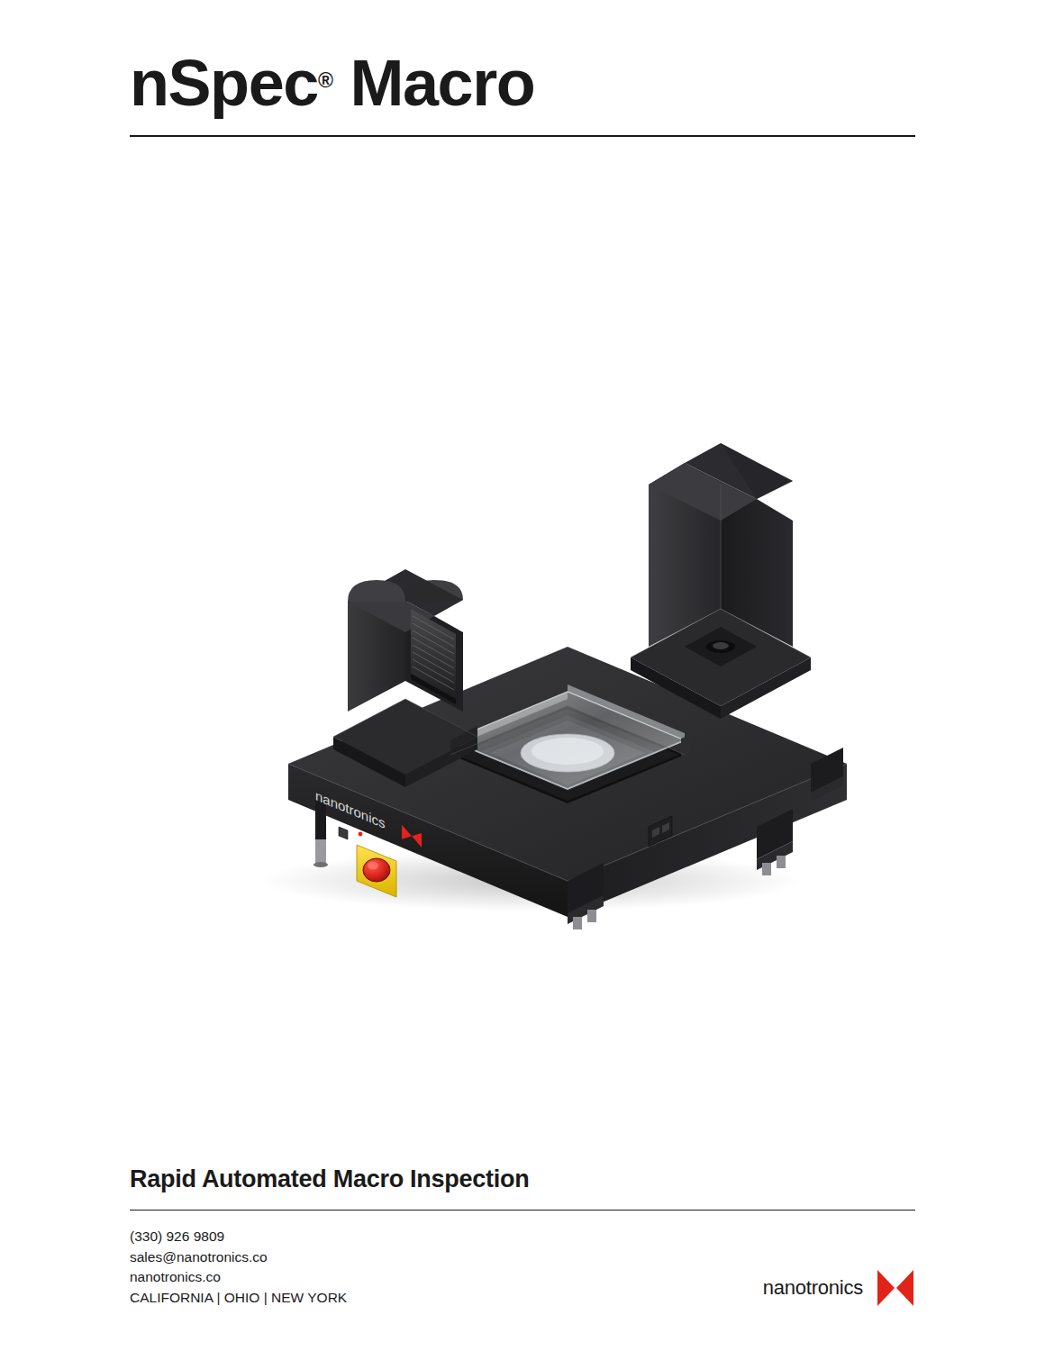nSpec® Macro
nSpec Macro inspection system Three-quarter view rendering of a black benchtop automated macro inspection machine with a glass-covered stage, a tall camera column, a cassette loader, a red emergency stop button, and leveling feet. The nanotronics wordmark and bowtie logo appear on the front panel. nanotronics
nSpec Macro automated macro inspection system.
Rapid Automated Macro Inspection
(330) 926 9809
sales@nanotronics.co
nanotronics.co
CALIFORNIA | OHIO | NEW YORK
nanotronics